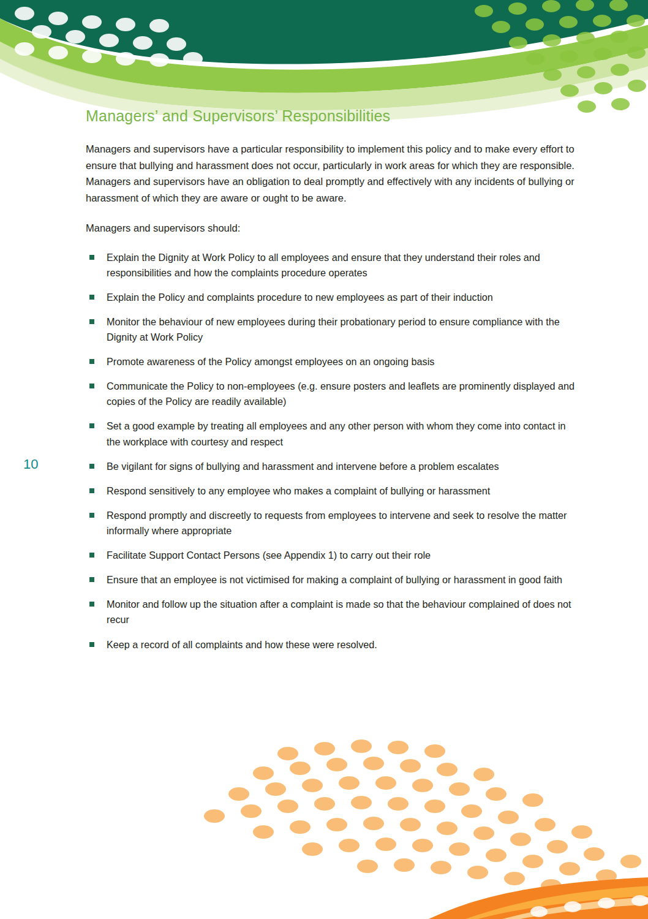10
Managers’ and Supervisors’ Responsibilities
Managers and supervisors have a particular responsibility to implement this policy and to make every effort to ensure that bullying and harassment does not occur, particularly in work areas for which they are responsible. Managers and supervisors have an obligation to deal promptly and effectively with any incidents of bullying or harassment of which they are aware or ought to be aware.
Managers and supervisors should:
Explain the Dignity at Work Policy to all employees and ensure that they understand their roles and responsibilities and how the complaints procedure operates
Explain the Policy and complaints procedure to new employees as part of their induction
Monitor the behaviour of new employees during their probationary period to ensure compliance with the Dignity at Work Policy
Promote awareness of the Policy amongst employees on an ongoing basis
Communicate the Policy to non-employees (e.g. ensure posters and leaflets are prominently displayed and copies of the Policy are readily available)
Set a good example by treating all employees and any other person with whom they come into contact in the workplace with courtesy and respect
Be vigilant for signs of bullying and harassment and intervene before a problem escalates
Respond sensitively to any employee who makes a complaint of bullying or harassment
Respond promptly and discreetly to requests from employees to intervene and seek to resolve the matter informally where appropriate
Facilitate Support Contact Persons (see Appendix 1) to carry out their role
Ensure that an employee is not victimised for making a complaint of bullying or harassment in good faith
Monitor and follow up the situation after a complaint is made so that the behaviour complained of does not recur
Keep a record of all complaints and how these were resolved.